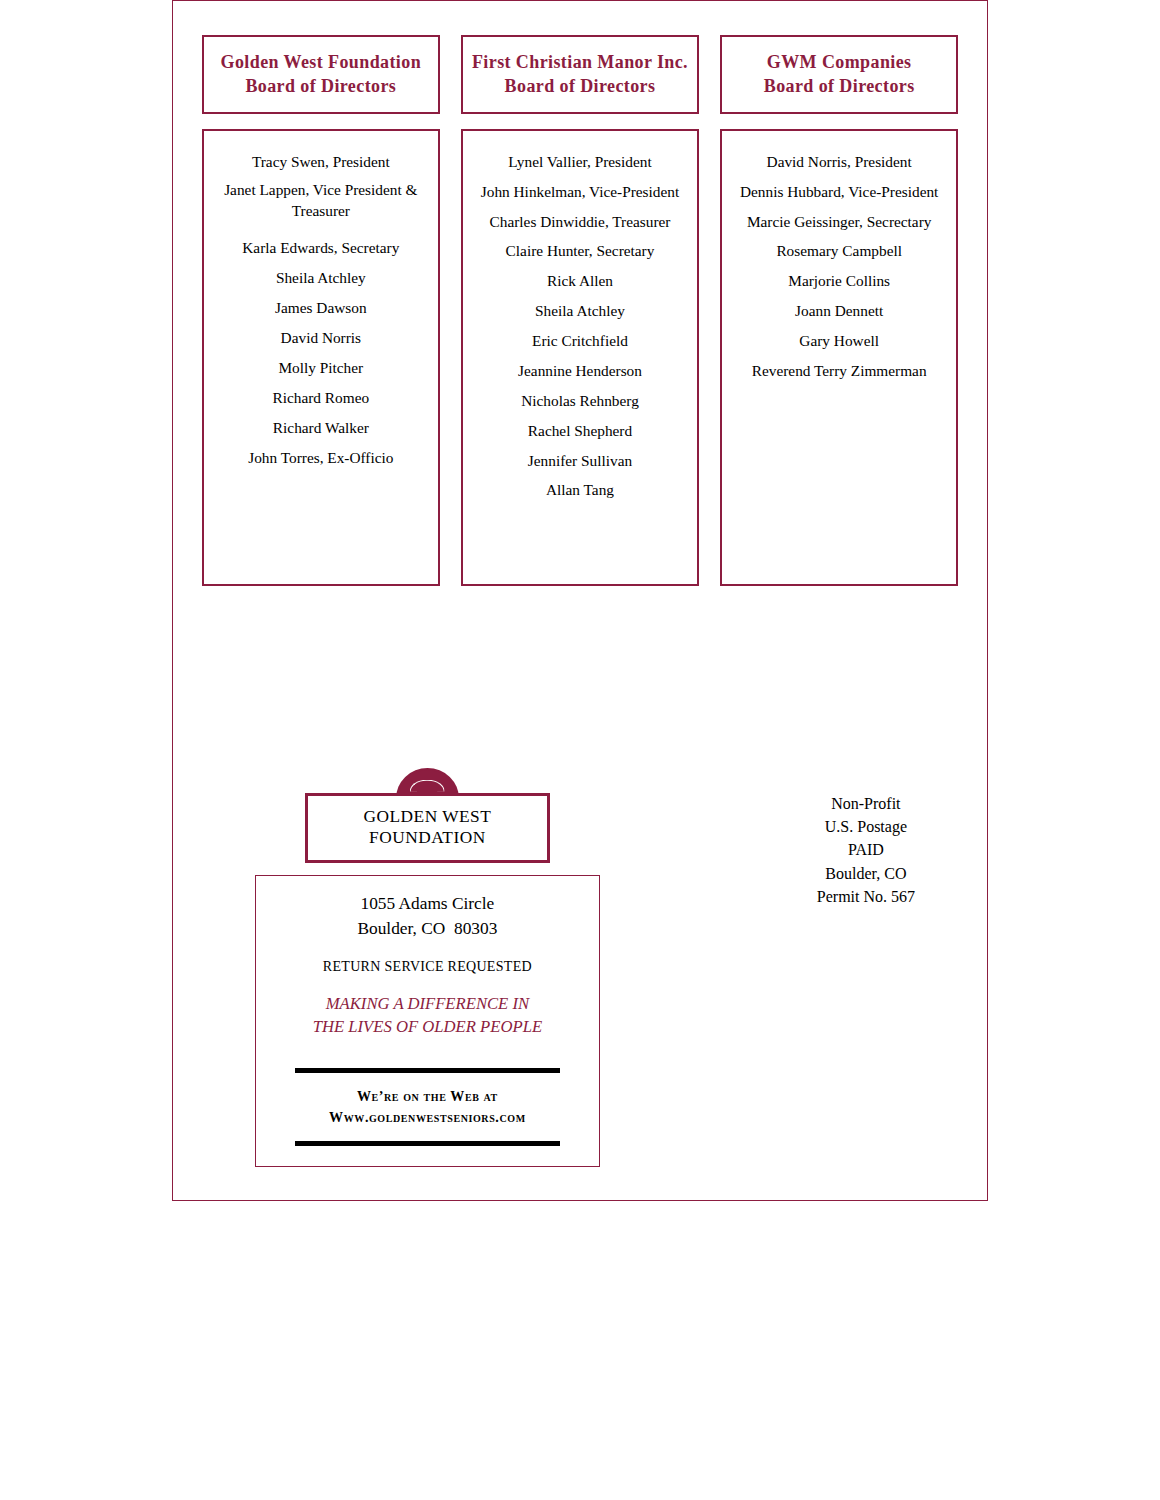Golden West Foundation
Board of Directors
Tracy Swen, President
Janet Lappen, Vice President &
Treasurer
Karla Edwards, Secretary
Sheila Atchley
James Dawson
David Norris
Molly Pitcher
Richard Romeo
Richard Walker
John Torres, Ex-Officio
First Christian Manor Inc.
Board of Directors
Lynel Vallier, President
John Hinkelman, Vice-President
Charles Dinwiddie, Treasurer
Claire Hunter, Secretary
Rick Allen
Sheila Atchley
Eric Critchfield
Jeannine Henderson
Nicholas Rehnberg
Rachel Shepherd
Jennifer Sullivan
Allan Tang
GWM Companies
Board of Directors
David Norris, President
Dennis Hubbard, Vice-President
Marcie Geissinger, Secrectary
Rosemary Campbell
Marjorie Collins
Joann Dennett
Gary Howell
Reverend Terry Zimmerman
GOLDEN WEST FOUNDATION
1055 Adams Circle
Boulder, CO 80303
RETURN SERVICE REQUESTED
MAKING A DIFFERENCE IN
THE LIVES OF OLDER PEOPLE
We’re on the Web at
Www.goldenwestseniors.com
Non-Profit
U.S. Postage
PAID
Boulder, CO
Permit No. 567